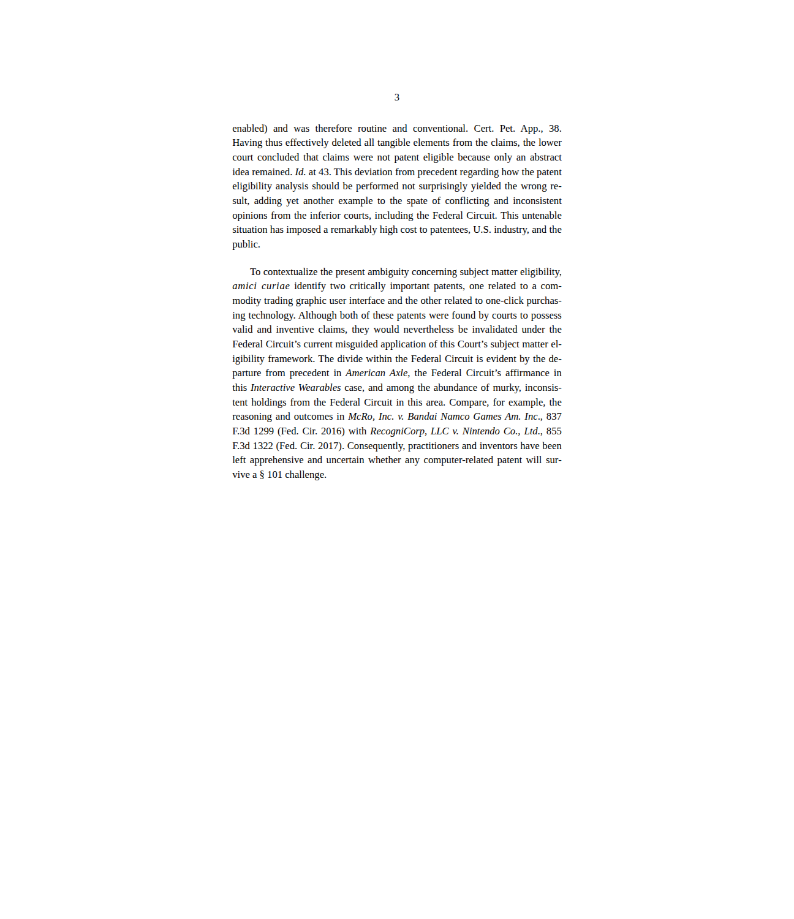3
enabled) and was therefore routine and conventional. Cert. Pet. App., 38. Having thus effectively deleted all tangible elements from the claims, the lower court concluded that claims were not patent eligible because only an abstract idea remained. Id. at 43. This deviation from precedent regarding how the patent eligibility analysis should be performed not surprisingly yielded the wrong result, adding yet another example to the spate of conflicting and inconsistent opinions from the inferior courts, including the Federal Circuit. This untenable situation has imposed a remarkably high cost to patentees, U.S. industry, and the public.
To contextualize the present ambiguity concerning subject matter eligibility, amici curiae identify two critically important patents, one related to a commodity trading graphic user interface and the other related to one-click purchasing technology. Although both of these patents were found by courts to possess valid and inventive claims, they would nevertheless be invalidated under the Federal Circuit’s current misguided application of this Court’s subject matter eligibility framework. The divide within the Federal Circuit is evident by the departure from precedent in American Axle, the Federal Circuit’s affirmance in this Interactive Wearables case, and among the abundance of murky, inconsistent holdings from the Federal Circuit in this area. Compare, for example, the reasoning and outcomes in McRo, Inc. v. Bandai Namco Games Am. Inc., 837 F.3d 1299 (Fed. Cir. 2016) with RecogniCorp, LLC v. Nintendo Co., Ltd., 855 F.3d 1322 (Fed. Cir. 2017). Consequently, practitioners and inventors have been left apprehensive and uncertain whether any computer-related patent will survive a § 101 challenge.